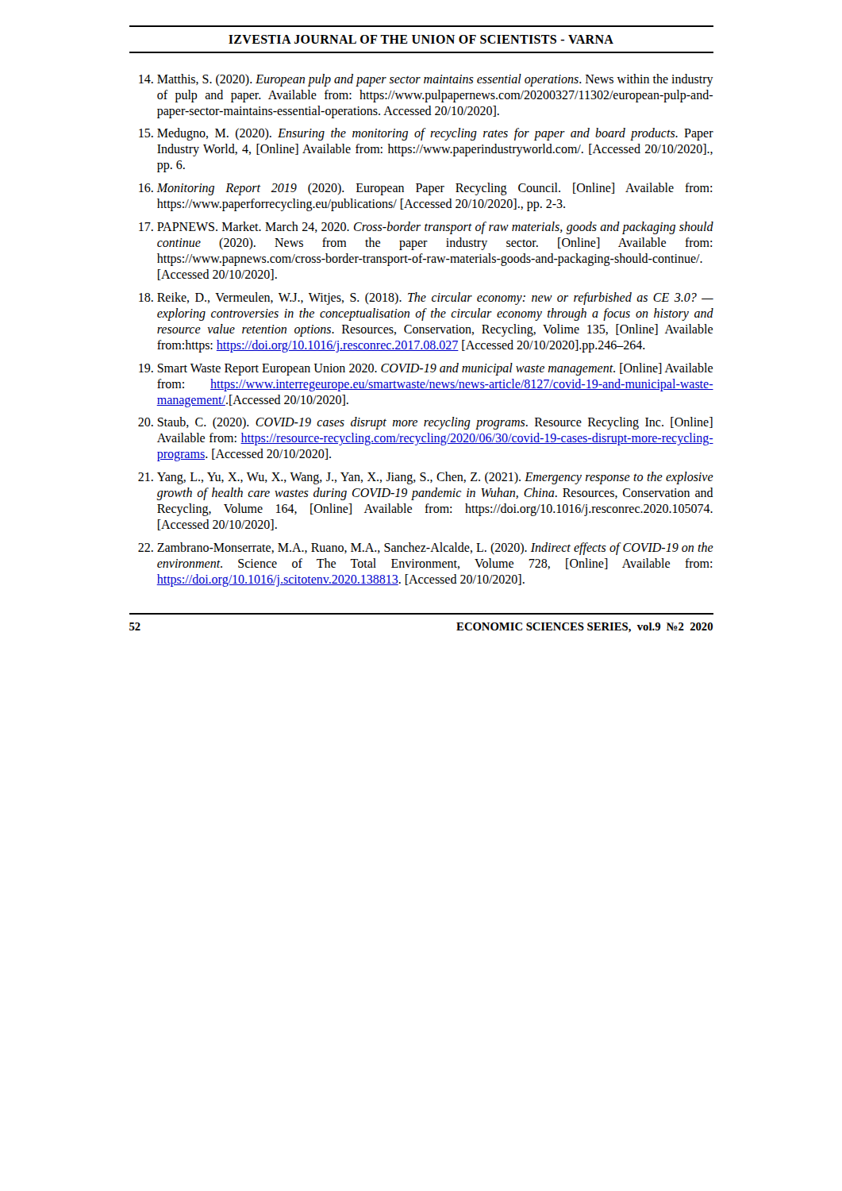IZVESTIA JOURNAL OF THE UNION OF SCIENTISTS - VARNA
Matthis, S. (2020). European pulp and paper sector maintains essential operations. News within the industry of pulp and paper. Available from: https://www.pulpapernews.com/20200327/11302/european-pulp-and-paper-sector-maintains-essential-operations. Accessed 20/10/2020].
Medugno, M. (2020). Ensuring the monitoring of recycling rates for paper and board products. Paper Industry World, 4, [Online] Available from: https://www.paperindustryworld.com/. [Accessed 20/10/2020]., pp. 6.
Monitoring Report 2019 (2020). European Paper Recycling Council. [Online] Available from: https://www.paperforrecycling.eu/publications/ [Accessed 20/10/2020]., pp. 2-3.
PAPNEWS. Market. March 24, 2020. Cross-border transport of raw materials, goods and packaging should continue (2020). News from the paper industry sector. [Online] Available from: https://www.papnews.com/cross-border-transport-of-raw-materials-goods-and-packaging-should-continue/.[Accessed 20/10/2020].
Reike, D., Vermeulen, W.J., Witjes, S. (2018). The circular economy: new or refurbished as CE 3.0? — exploring controversies in the conceptualisation of the circular economy through a focus on history and resource value retention options. Resources, Conservation, Recycling, Volime 135, [Online] Available from:https: https://doi.org/10.1016/j.resconrec.2017.08.027 [Accessed 20/10/2020].pp.246–264.
Smart Waste Report European Union 2020. COVID-19 and municipal waste management. [Online] Available from: https://www.interregeurope.eu/smartwaste/news/news-article/8127/covid-19-and-municipal-waste-management/.[Accessed 20/10/2020].
Staub, C. (2020). COVID-19 cases disrupt more recycling programs. Resource Recycling Inc. [Online] Available from: https://resource-recycling.com/recycling/2020/06/30/covid-19-cases-disrupt-more-recycling-programs. [Accessed 20/10/2020].
Yang, L., Yu, X., Wu, X., Wang, J., Yan, X., Jiang, S., Chen, Z. (2021). Emergency response to the explosive growth of health care wastes during COVID-19 pandemic in Wuhan, China. Resources, Conservation and Recycling, Volume 164, [Online] Available from: https://doi.org/10.1016/j.resconrec.2020.105074. [Accessed 20/10/2020].
Zambrano-Monserrate, M.A., Ruano, M.A., Sanchez-Alcalde, L. (2020). Indirect effects of COVID-19 on the environment. Science of The Total Environment, Volume 728, [Online] Available from: https://doi.org/10.1016/j.scitotenv.2020.138813. [Accessed 20/10/2020].
52 ECONOMIC SCIENCES SERIES, vol.9 №2 2020